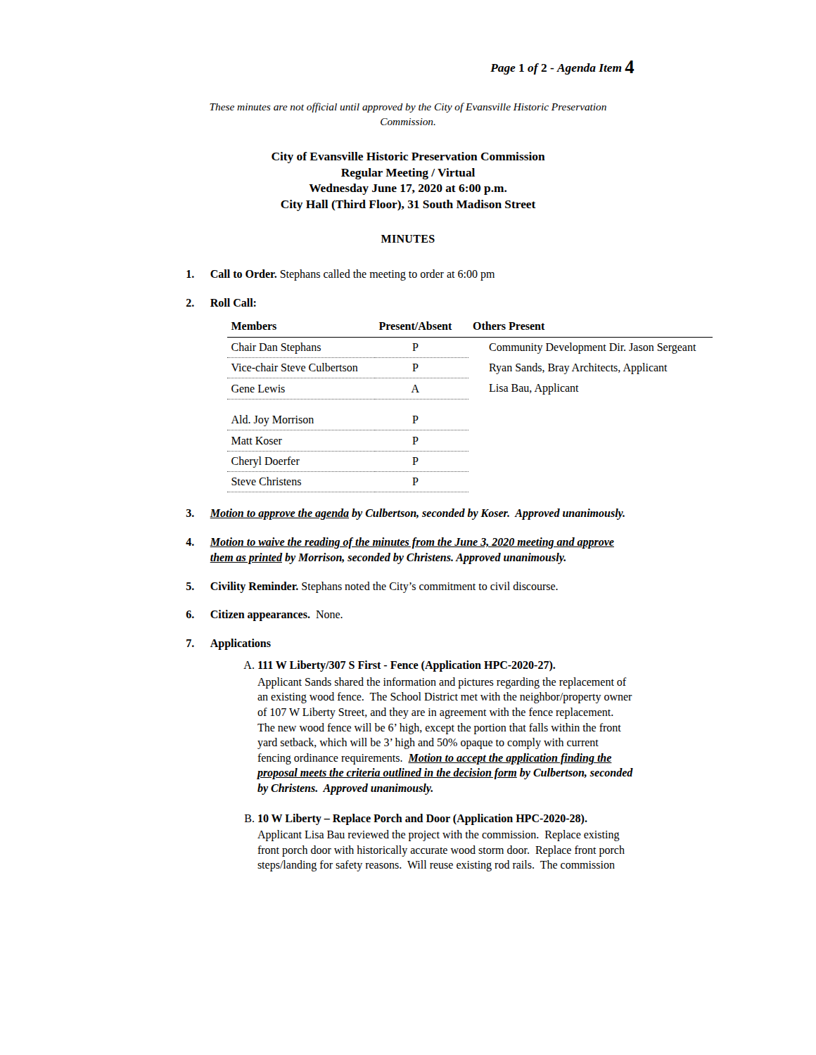Page 1 of 2 - Agenda Item 4
These minutes are not official until approved by the City of Evansville Historic Preservation Commission.
City of Evansville Historic Preservation Commission
Regular Meeting / Virtual
Wednesday June 17, 2020 at 6:00 p.m.
City Hall (Third Floor), 31 South Madison Street
MINUTES
Call to Order. Stephans called the meeting to order at 6:00 pm
Roll Call:
| Members | Present/Absent | Others Present |
| --- | --- | --- |
| Chair Dan Stephans | P | Community Development Dir. Jason Sergeant |
| Vice-chair Steve Culbertson | P | Ryan Sands, Bray Architects, Applicant |
| Gene Lewis | A | Lisa Bau, Applicant |
| Ald. Joy Morrison | P | |
| Matt Koser | P | |
| Cheryl Doerfer | P | |
| Steve Christens | P | |
Motion to approve the agenda by Culbertson, seconded by Koser. Approved unanimously.
Motion to waive the reading of the minutes from the June 3, 2020 meeting and approve them as printed by Morrison, seconded by Christens. Approved unanimously.
Civility Reminder. Stephans noted the City’s commitment to civil discourse.
Citizen appearances. None.
Applications
111 W Liberty/307 S First - Fence (Application HPC-2020-27).
Applicant Sands shared the information and pictures regarding the replacement of an existing wood fence. The School District met with the neighbor/property owner of 107 W Liberty Street, and they are in agreement with the fence replacement. The new wood fence will be 6’ high, except the portion that falls within the front yard setback, which will be 3’ high and 50% opaque to comply with current fencing ordinance requirements. Motion to accept the application finding the proposal meets the criteria outlined in the decision form by Culbertson, seconded by Christens. Approved unanimously.
10 W Liberty – Replace Porch and Door (Application HPC-2020-28).
Applicant Lisa Bau reviewed the project with the commission. Replace existing front porch door with historically accurate wood storm door. Replace front porch steps/landing for safety reasons. Will reuse existing rod rails. The commission